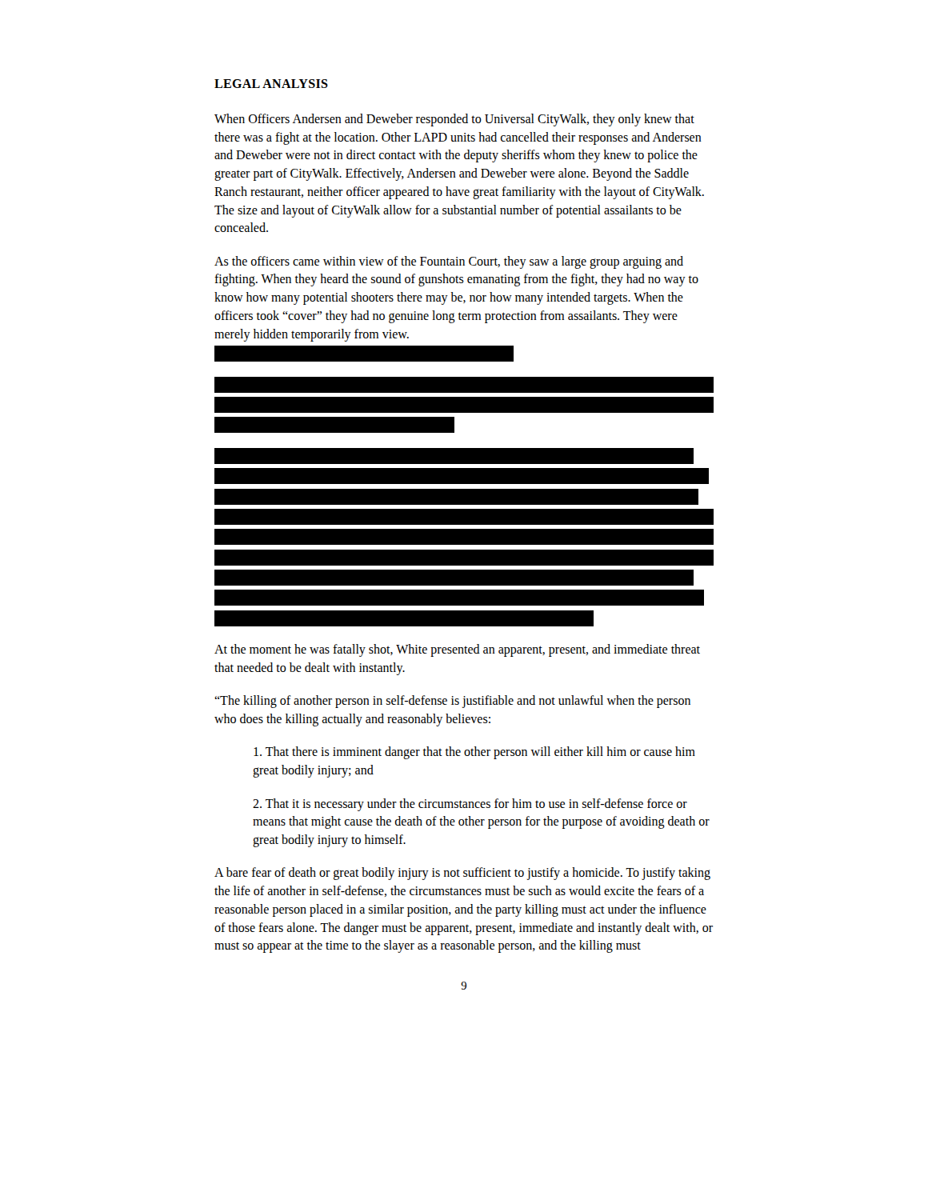LEGAL ANALYSIS
When Officers Andersen and Deweber responded to Universal CityWalk, they only knew that there was a fight at the location. Other LAPD units had cancelled their responses and Andersen and Deweber were not in direct contact with the deputy sheriffs whom they knew to police the greater part of CityWalk. Effectively, Andersen and Deweber were alone. Beyond the Saddle Ranch restaurant, neither officer appeared to have great familiarity with the layout of CityWalk. The size and layout of CityWalk allow for a substantial number of potential assailants to be concealed.
As the officers came within view of the Fountain Court, they saw a large group arguing and fighting. When they heard the sound of gunshots emanating from the fight, they had no way to know how many potential shooters there may be, nor how many intended targets. When the officers took “cover” they had no genuine long term protection from assailants. They were merely hidden temporarily from view.
At the moment he was fatally shot, White presented an apparent, present, and immediate threat that needed to be dealt with instantly.
“The killing of another person in self-defense is justifiable and not unlawful when the person who does the killing actually and reasonably believes:
1. That there is imminent danger that the other person will either kill him or cause him great bodily injury; and
2. That it is necessary under the circumstances for him to use in self-defense force or means that might cause the death of the other person for the purpose of avoiding death or great bodily injury to himself.
A bare fear of death or great bodily injury is not sufficient to justify a homicide. To justify taking the life of another in self-defense, the circumstances must be such as would excite the fears of a reasonable person placed in a similar position, and the party killing must act under the influence of those fears alone. The danger must be apparent, present, immediate and instantly dealt with, or must so appear at the time to the slayer as a reasonable person, and the killing must
9